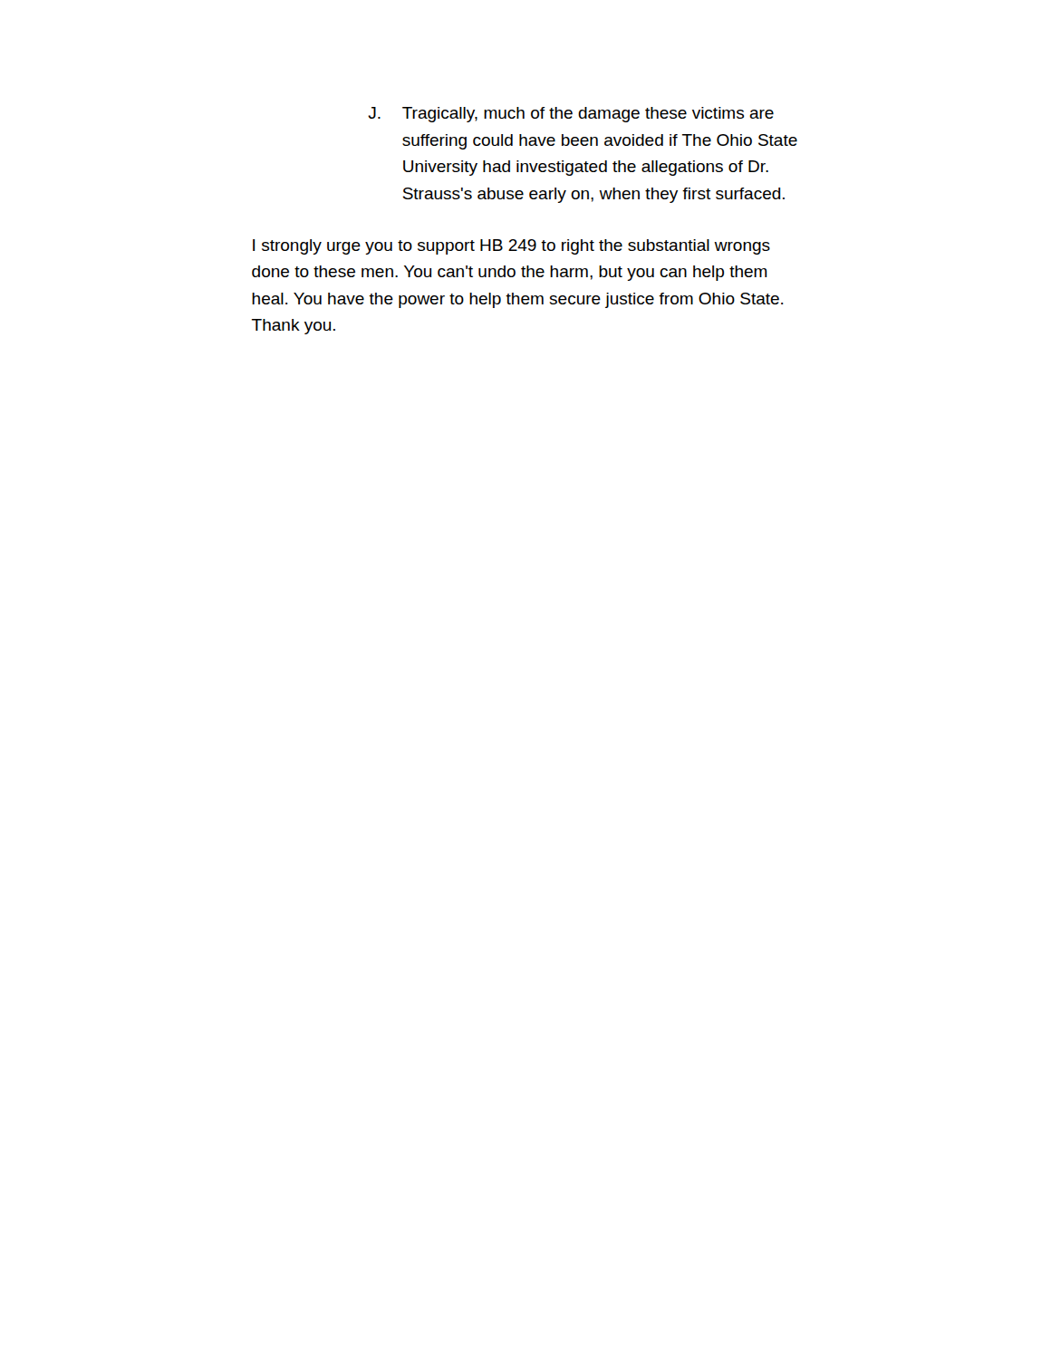Tragically, much of the damage these victims are suffering could have been avoided if The Ohio State University had investigated the allegations of Dr. Strauss's abuse early on, when they first surfaced.
I strongly urge you to support HB 249 to right the substantial wrongs done to these men. You can't undo the harm, but you can help them heal. You have the power to help them secure justice from Ohio State. Thank you.